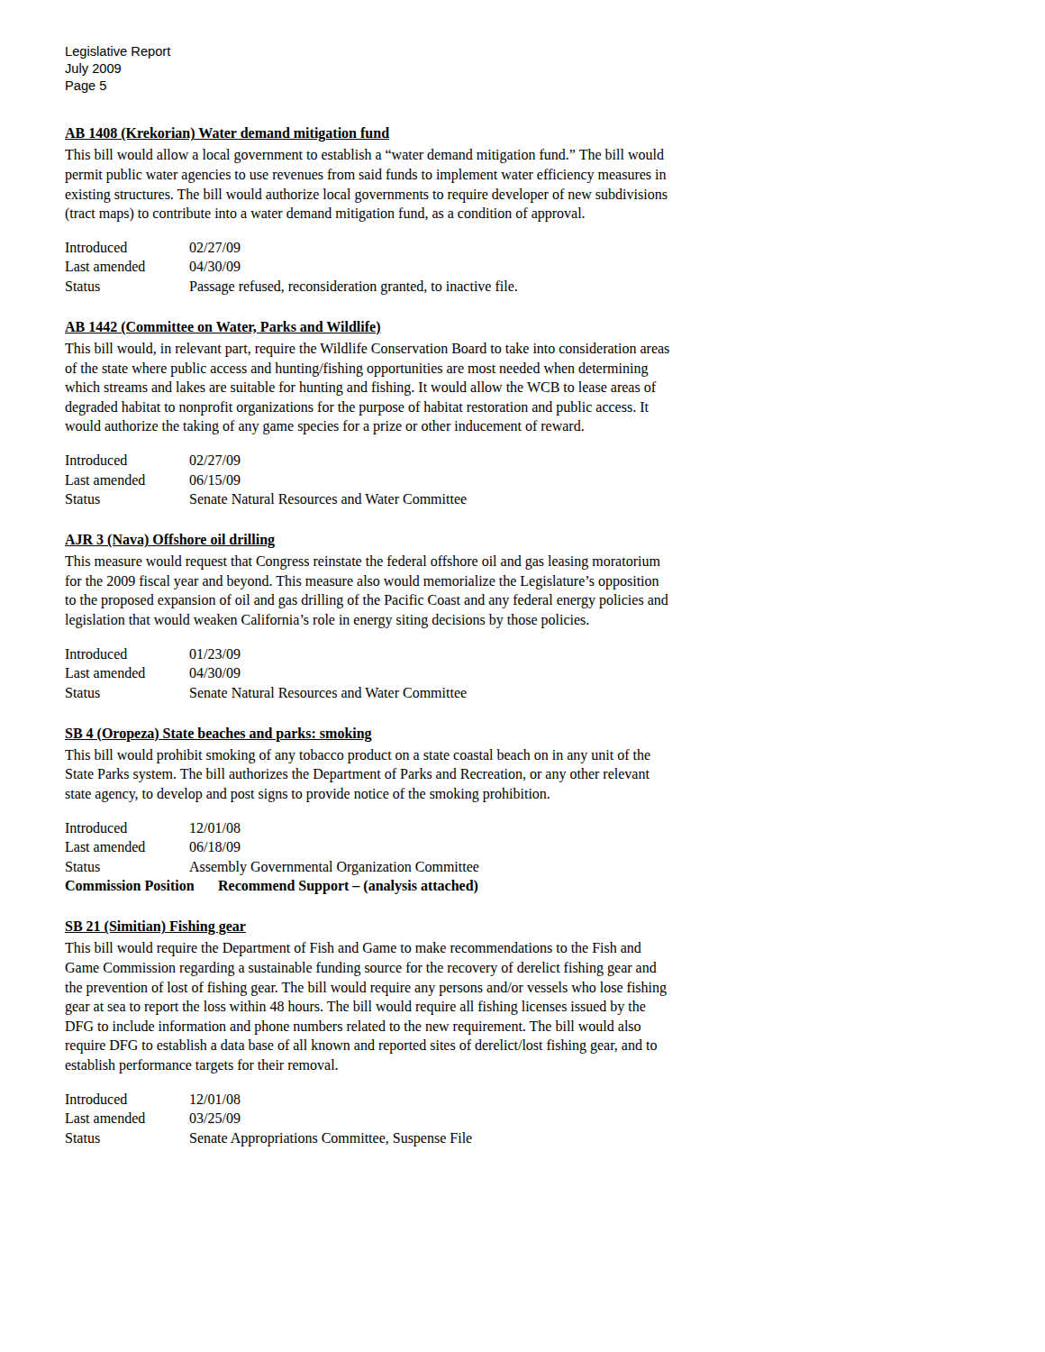Legislative Report
July 2009
Page 5
AB 1408 (Krekorian) Water demand mitigation fund
This bill would allow a local government to establish a “water demand mitigation fund.” The bill would permit public water agencies to use revenues from said funds to implement water efficiency measures in existing structures. The bill would authorize local governments to require developer of new subdivisions (tract maps) to contribute into a water demand mitigation fund, as a condition of approval.
| Introduced | 02/27/09 |
| Last amended | 04/30/09 |
| Status | Passage refused, reconsideration granted, to inactive file. |
AB 1442 (Committee on Water, Parks and Wildlife)
This bill would, in relevant part, require the Wildlife Conservation Board to take into consideration areas of the state where public access and hunting/fishing opportunities are most needed when determining which streams and lakes are suitable for hunting and fishing. It would allow the WCB to lease areas of degraded habitat to nonprofit organizations for the purpose of habitat restoration and public access. It would authorize the taking of any game species for a prize or other inducement of reward.
| Introduced | 02/27/09 |
| Last amended | 06/15/09 |
| Status | Senate Natural Resources and Water Committee |
AJR 3 (Nava) Offshore oil drilling
This measure would request that Congress reinstate the federal offshore oil and gas leasing moratorium for the 2009 fiscal year and beyond. This measure also would memorialize the Legislature’s opposition to the proposed expansion of oil and gas drilling of the Pacific Coast and any federal energy policies and legislation that would weaken California’s role in energy siting decisions by those policies.
| Introduced | 01/23/09 |
| Last amended | 04/30/09 |
| Status | Senate Natural Resources and Water Committee |
SB 4 (Oropeza) State beaches and parks: smoking
This bill would prohibit smoking of any tobacco product on a state coastal beach on in any unit of the State Parks system. The bill authorizes the Department of Parks and Recreation, or any other relevant state agency, to develop and post signs to provide notice of the smoking prohibition.
| Introduced | 12/01/08 |
| Last amended | 06/18/09 |
| Status | Assembly Governmental Organization Committee |
Commission Position Recommend Support – (analysis attached)
SB 21 (Simitian) Fishing gear
This bill would require the Department of Fish and Game to make recommendations to the Fish and Game Commission regarding a sustainable funding source for the recovery of derelict fishing gear and the prevention of lost of fishing gear. The bill would require any persons and/or vessels who lose fishing gear at sea to report the loss within 48 hours. The bill would require all fishing licenses issued by the DFG to include information and phone numbers related to the new requirement. The bill would also require DFG to establish a data base of all known and reported sites of derelict/lost fishing gear, and to establish performance targets for their removal.
| Introduced | 12/01/08 |
| Last amended | 03/25/09 |
| Status | Senate Appropriations Committee, Suspense File |